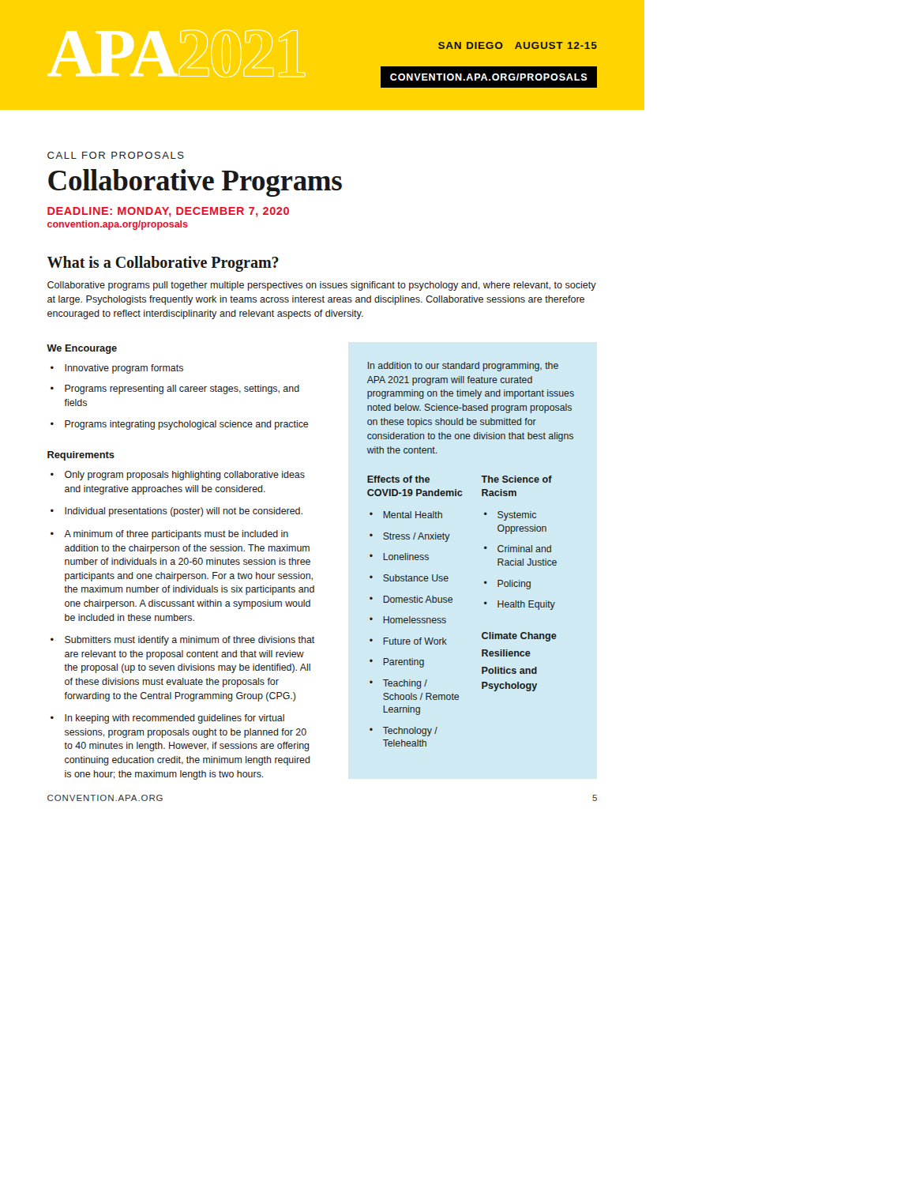APA2021
SAN DIEGO AUGUST 12-15
CONVENTION.APA.ORG/PROPOSALS
CALL FOR PROPOSALS
Collaborative Programs
DEADLINE: MONDAY, DECEMBER 7, 2020
convention.apa.org/proposals
What is a Collaborative Program?
Collaborative programs pull together multiple perspectives on issues significant to psychology and, where relevant, to society at large. Psychologists frequently work in teams across interest areas and disciplines. Collaborative sessions are therefore encouraged to reflect interdisciplinarity and relevant aspects of diversity.
We Encourage
Innovative program formats
Programs representing all career stages, settings, and fields
Programs integrating psychological science and practice
Requirements
Only program proposals highlighting collaborative ideas and integrative approaches will be considered.
Individual presentations (poster) will not be considered.
A minimum of three participants must be included in addition to the chairperson of the session. The maximum number of individuals in a 20-60 minutes session is three participants and one chairperson. For a two hour session, the maximum number of individuals is six participants and one chairperson. A discussant within a symposium would be included in these numbers.
Submitters must identify a minimum of three divisions that are relevant to the proposal content and that will review the proposal (up to seven divisions may be identified). All of these divisions must evaluate the proposals for forwarding to the Central Programming Group (CPG.)
In keeping with recommended guidelines for virtual sessions, program proposals ought to be planned for 20 to 40 minutes in length. However, if sessions are offering continuing education credit, the minimum length required is one hour; the maximum length is two hours.
In addition to our standard programming, the APA 2021 program will feature curated programming on the timely and important issues noted below. Science-based program proposals on these topics should be submitted for consideration to the one division that best aligns with the content.
Effects of the COVID-19 Pandemic
Mental Health
Stress / Anxiety
Loneliness
Substance Use
Domestic Abuse
Homelessness
Future of Work
Parenting
Teaching / Schools / Remote Learning
Technology / Telehealth
The Science of Racism
Systemic Oppression
Criminal and Racial Justice
Policing
Health Equity
Climate Change
Resilience
Politics and Psychology
CONVENTION.APA.ORG 5